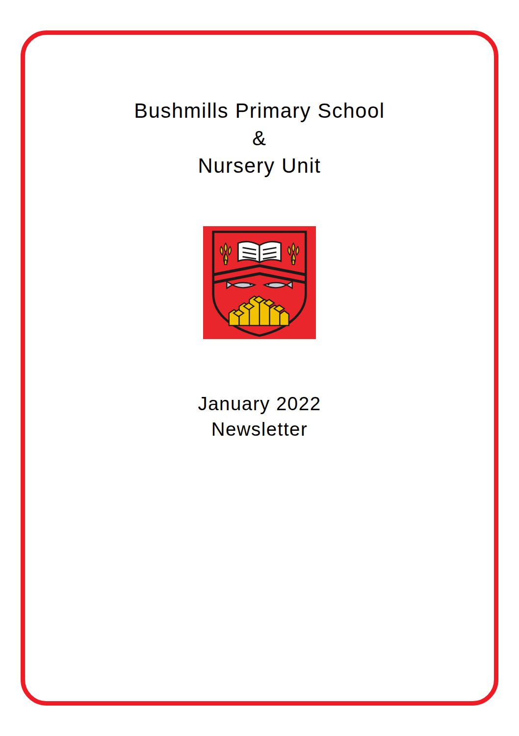Bushmills Primary School & Nursery Unit
Bushmills Primary School crest
January 2022 Newsletter